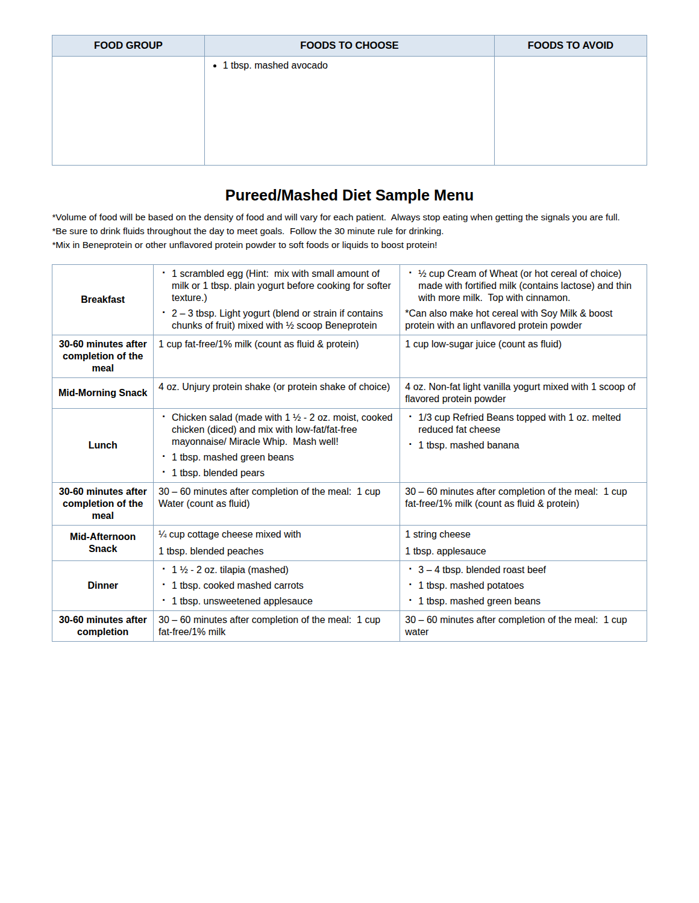| FOOD GROUP | FOODS TO CHOOSE | FOODS TO AVOID |
| --- | --- | --- |
| | 1 tbsp. mashed avocado | |
Pureed/Mashed Diet Sample Menu
*Volume of food will be based on the density of food and will vary for each patient. Always stop eating when getting the signals you are full.
*Be sure to drink fluids throughout the day to meet goals. Follow the 30 minute rule for drinking.
*Mix in Beneprotein or other unflavored protein powder to soft foods or liquids to boost protein!
| Breakfast | 1 scrambled egg (Hint: mix with small amount of milk or 1 tbsp. plain yogurt before cooking for softer texture.) 2 – 3 tbsp. Light yogurt (blend or strain if contains chunks of fruit) mixed with ½ scoop Beneprotein | ½ cup Cream of Wheat (or hot cereal of choice) made with fortified milk (contains lactose) and thin with more milk. Top with cinnamon. *Can also make hot cereal with Soy Milk & boost protein with an unflavored protein powder |
| 30-60 minutes after completion of the meal | 1 cup fat-free/1% milk (count as fluid & protein) | 1 cup low-sugar juice (count as fluid) |
| Mid-Morning Snack | 4 oz. Unjury protein shake (or protein shake of choice) | 4 oz. Non-fat light vanilla yogurt mixed with 1 scoop of flavored protein powder |
| Lunch | Chicken salad (made with 1 ½ - 2 oz. moist, cooked chicken (diced) and mix with low-fat/fat-free mayonnaise/ Miracle Whip. Mash well! 1 tbsp. mashed green beans 1 tbsp. blended pears | 1/3 cup Refried Beans topped with 1 oz. melted reduced fat cheese 1 tbsp. mashed banana |
| 30-60 minutes after completion of the meal | 30 – 60 minutes after completion of the meal: 1 cup Water (count as fluid) | 30 – 60 minutes after completion of the meal: 1 cup fat-free/1% milk (count as fluid & protein) |
| Mid-Afternoon Snack | ¼ cup cottage cheese mixed with 1 tbsp. blended peaches | 1 string cheese 1 tbsp. applesauce |
| Dinner | 1 ½ - 2 oz. tilapia (mashed) 1 tbsp. cooked mashed carrots 1 tbsp. unsweetened applesauce | 3 – 4 tbsp. blended roast beef 1 tbsp. mashed potatoes 1 tbsp. mashed green beans |
| 30-60 minutes after completion | 30 – 60 minutes after completion of the meal: 1 cup fat-free/1% milk | 30 – 60 minutes after completion of the meal: 1 cup water |